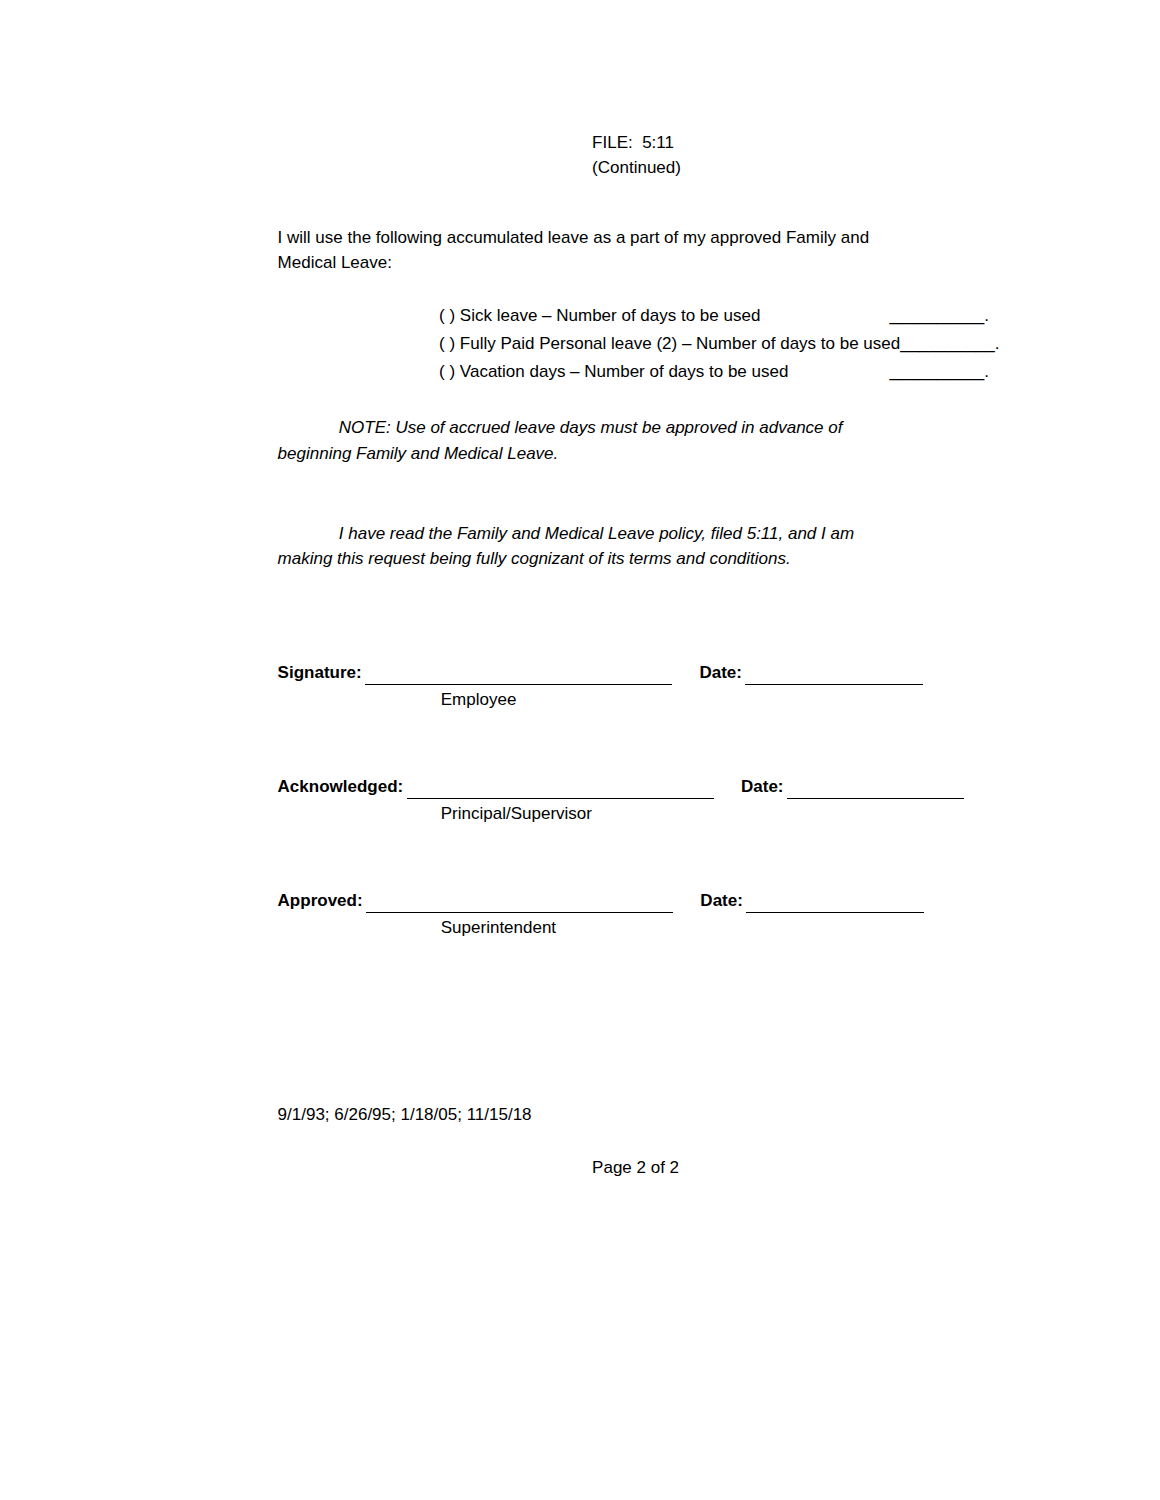FILE: 5:11
(Continued)
I will use the following accumulated leave as a part of my approved Family and Medical Leave:
( ) Sick leave – Number of days to be used __________.
( ) Fully Paid Personal leave (2) – Number of days to be used __________.
( ) Vacation days – Number of days to be used __________.
NOTE: Use of accrued leave days must be approved in advance of beginning Family and Medical Leave.
I have read the Family and Medical Leave policy, filed 5:11, and I am making this request being fully cognizant of its terms and conditions.
Signature: Date:
Employee
Acknowledged: Date:
Principal/Supervisor
Approved: Date:
Superintendent
9/1/93; 6/26/95; 1/18/05; 11/15/18
Page 2 of 2